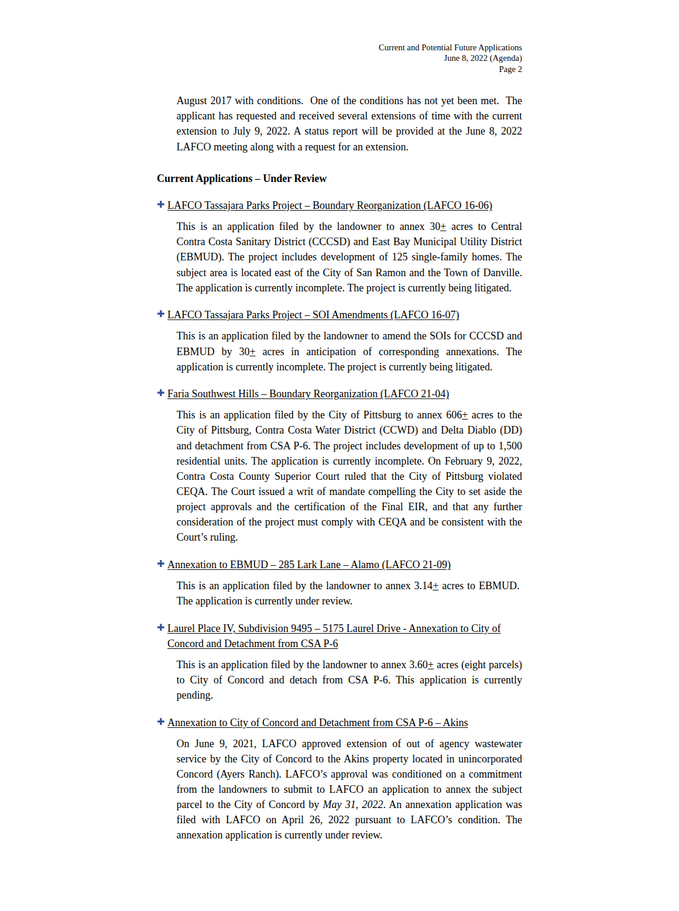Current and Potential Future Applications
June 8, 2022 (Agenda)
Page 2
August 2017 with conditions. One of the conditions has not yet been met. The applicant has requested and received several extensions of time with the current extension to July 9, 2022. A status report will be provided at the June 8, 2022 LAFCO meeting along with a request for an extension.
Current Applications – Under Review
✚ LAFCO Tassajara Parks Project – Boundary Reorganization (LAFCO 16-06)
This is an application filed by the landowner to annex 30+ acres to Central Contra Costa Sanitary District (CCCSD) and East Bay Municipal Utility District (EBMUD). The project includes development of 125 single-family homes. The subject area is located east of the City of San Ramon and the Town of Danville. The application is currently incomplete. The project is currently being litigated.
✚ LAFCO Tassajara Parks Project – SOI Amendments (LAFCO 16-07)
This is an application filed by the landowner to amend the SOIs for CCCSD and EBMUD by 30+ acres in anticipation of corresponding annexations. The application is currently incomplete. The project is currently being litigated.
✚ Faria Southwest Hills – Boundary Reorganization (LAFCO 21-04)
This is an application filed by the City of Pittsburg to annex 606+ acres to the City of Pittsburg, Contra Costa Water District (CCWD) and Delta Diablo (DD) and detachment from CSA P-6. The project includes development of up to 1,500 residential units. The application is currently incomplete. On February 9, 2022, Contra Costa County Superior Court ruled that the City of Pittsburg violated CEQA. The Court issued a writ of mandate compelling the City to set aside the project approvals and the certification of the Final EIR, and that any further consideration of the project must comply with CEQA and be consistent with the Court’s ruling.
✚ Annexation to EBMUD – 285 Lark Lane – Alamo (LAFCO 21-09)
This is an application filed by the landowner to annex 3.14+ acres to EBMUD. The application is currently under review.
✚ Laurel Place IV, Subdivision 9495 – 5175 Laurel Drive - Annexation to City of Concord and Detachment from CSA P-6
This is an application filed by the landowner to annex 3.60+ acres (eight parcels) to City of Concord and detach from CSA P-6. This application is currently pending.
✚ Annexation to City of Concord and Detachment from CSA P-6 – Akins
On June 9, 2021, LAFCO approved extension of out of agency wastewater service by the City of Concord to the Akins property located in unincorporated Concord (Ayers Ranch). LAFCO’s approval was conditioned on a commitment from the landowners to submit to LAFCO an application to annex the subject parcel to the City of Concord by May 31, 2022. An annexation application was filed with LAFCO on April 26, 2022 pursuant to LAFCO’s condition. The annexation application is currently under review.